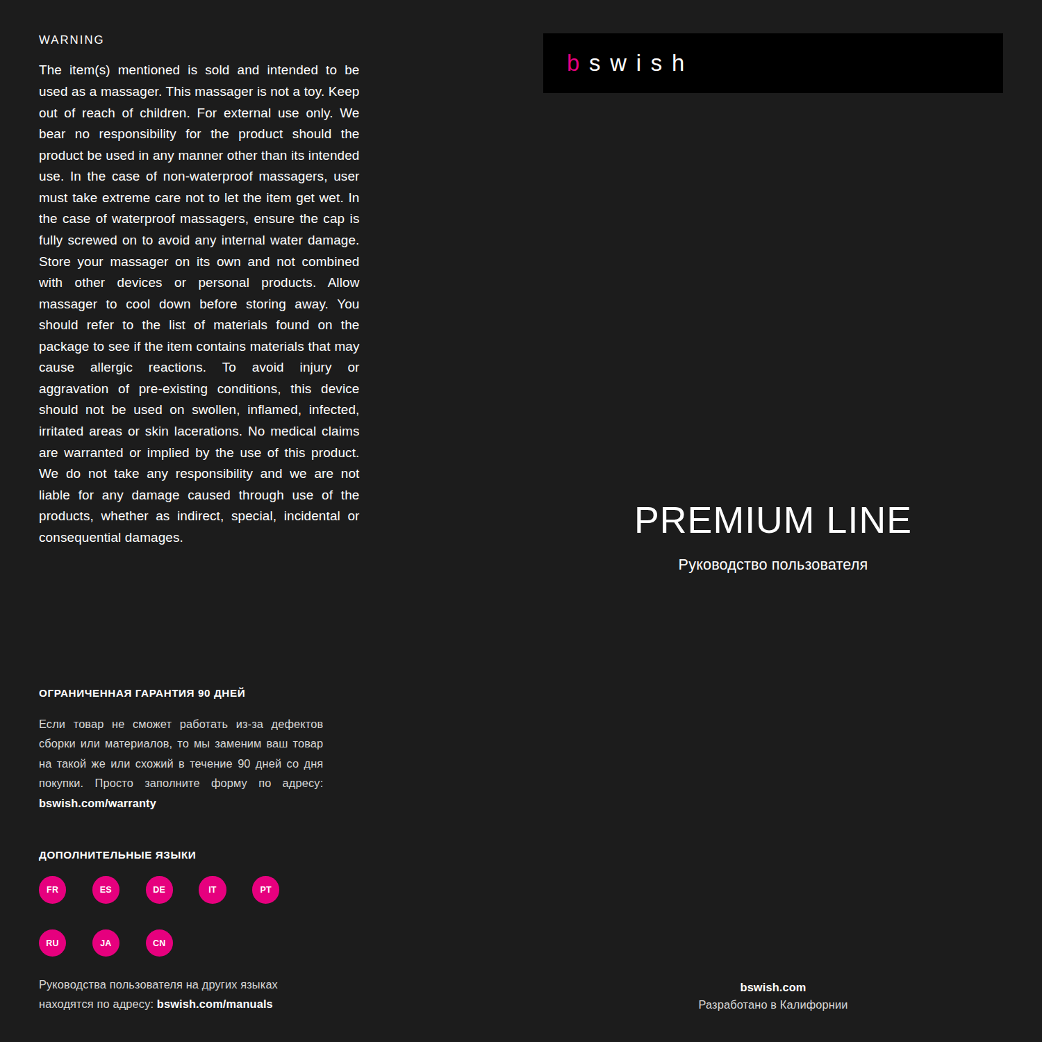Warning
The item(s) mentioned is sold and intended to be used as a massager. This massager is not a toy. Keep out of reach of children. For external use only. We bear no responsibility for the product should the product be used in any manner other than its intended use. In the case of non-waterproof massagers, user must take extreme care not to let the item get wet. In the case of waterproof massagers, ensure the cap is fully screwed on to avoid any internal water damage. Store your massager on its own and not combined with other devices or personal products. Allow massager to cool down before storing away. You should refer to the list of materials found on the package to see if the item contains materials that may cause allergic reactions. To avoid injury or aggravation of pre-existing conditions, this device should not be used on swollen, inflamed, infected, irritated areas or skin lacerations. No medical claims are warranted or implied by the use of this product. We do not take any responsibility and we are not liable for any damage caused through use of the products, whether as indirect, special, incidental or consequential damages.
Ограниченная гарантия 90 дней
Если товар не сможет работать из-за дефектов сборки или материалов, то мы заменим ваш товар на такой же или схожий в течение 90 дней со дня покупки. Просто заполните форму по адресу: bswish.com/warranty
Дополнительные языки
FR
ES
DE
IT
PT
RU
JA
CN
Руководства пользователя на других языках находятся по адресу: bswish.com/manuals
bswish
PREMIUM LINE
Руководство пользователя
bswish.com
Разработано в Калифорнии